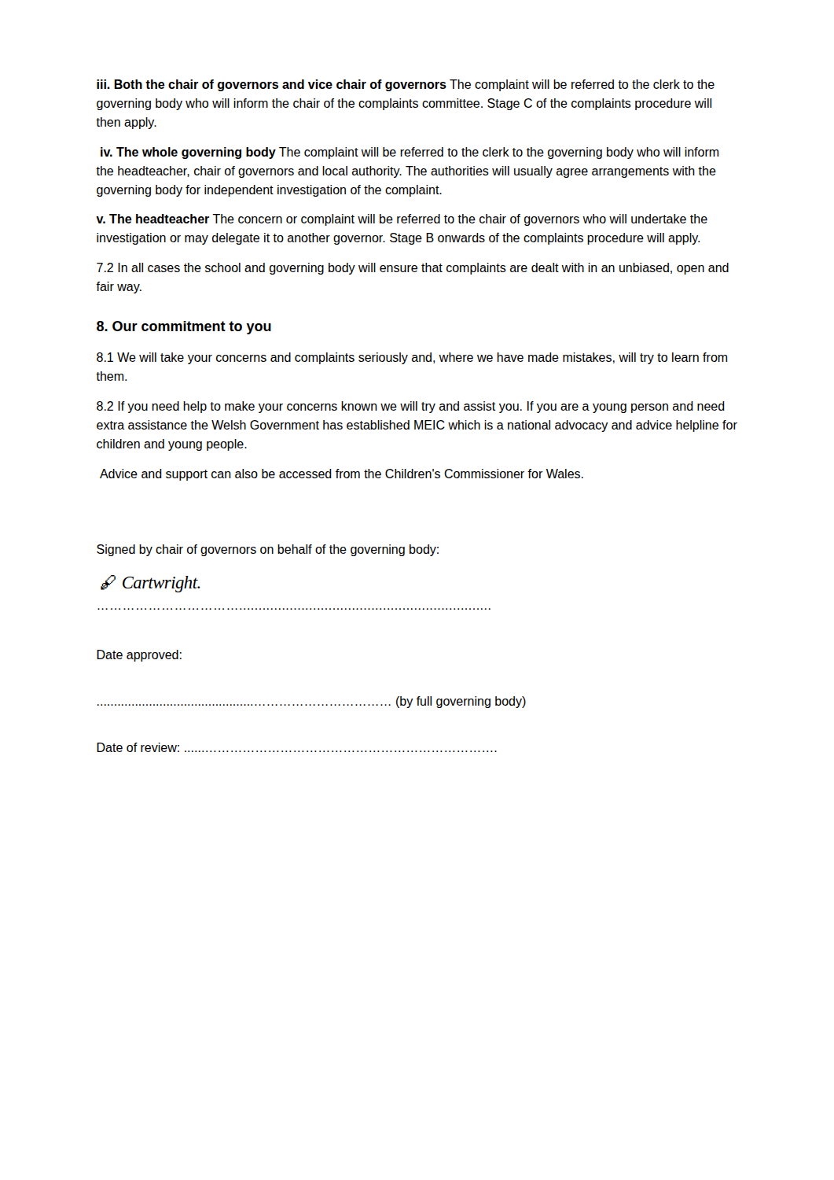iii. Both the chair of governors and vice chair of governors The complaint will be referred to the clerk to the governing body who will inform the chair of the complaints committee. Stage C of the complaints procedure will then apply.
iv. The whole governing body The complaint will be referred to the clerk to the governing body who will inform the headteacher, chair of governors and local authority. The authorities will usually agree arrangements with the governing body for independent investigation of the complaint.
v. The headteacher The concern or complaint will be referred to the chair of governors who will undertake the investigation or may delegate it to another governor. Stage B onwards of the complaints procedure will apply.
7.2 In all cases the school and governing body will ensure that complaints are dealt with in an unbiased, open and fair way.
8. Our commitment to you
8.1 We will take your concerns and complaints seriously and, where we have made mistakes, will try to learn from them.
8.2 If you need help to make your concerns known we will try and assist you. If you are a young person and need extra assistance the Welsh Government has established MEIC which is a national advocacy and advice helpline for children and young people.
Advice and support can also be accessed from the Children's Commissioner for Wales.
Signed by chair of governors on behalf of the governing body:
🖋︎ Cartwright.
…………………………….................................................................
Date approved:
.............................................…………………………… (by full governing body)
Date of review: ......…………………………………………………………….